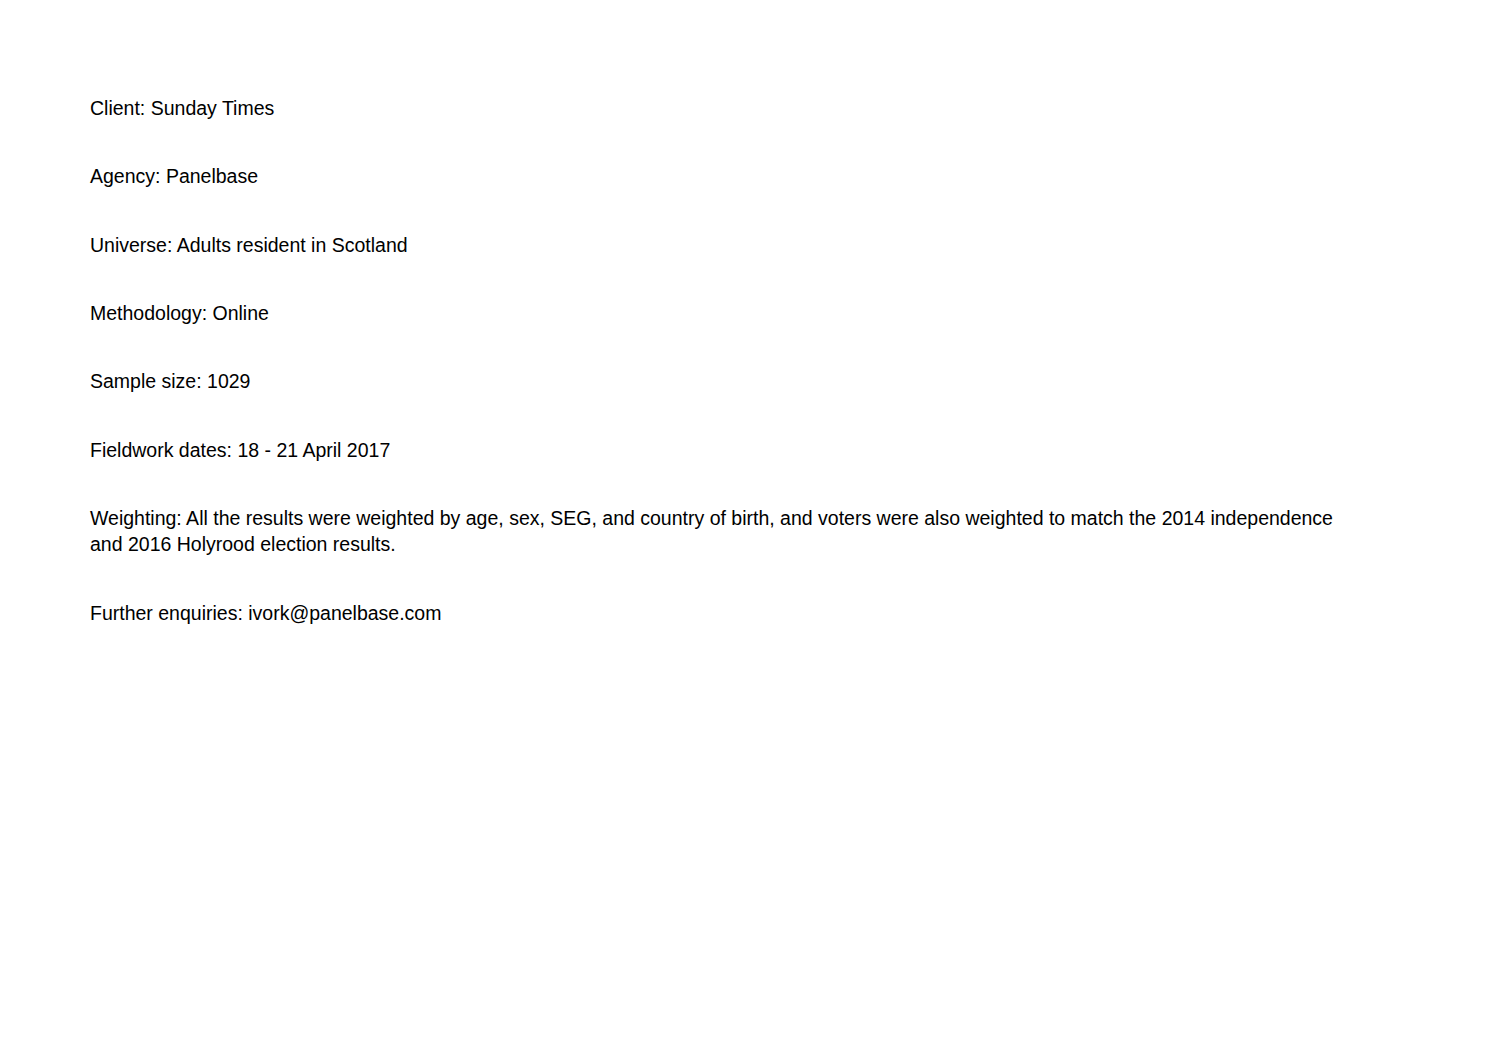Client: Sunday Times
Agency: Panelbase
Universe: Adults resident in Scotland
Methodology: Online
Sample size: 1029
Fieldwork dates: 18 - 21 April 2017
Weighting: All the results were weighted by age, sex, SEG, and country of birth, and voters were also weighted to match the 2014 independence and 2016 Holyrood election results.
Further enquiries: ivork@panelbase.com